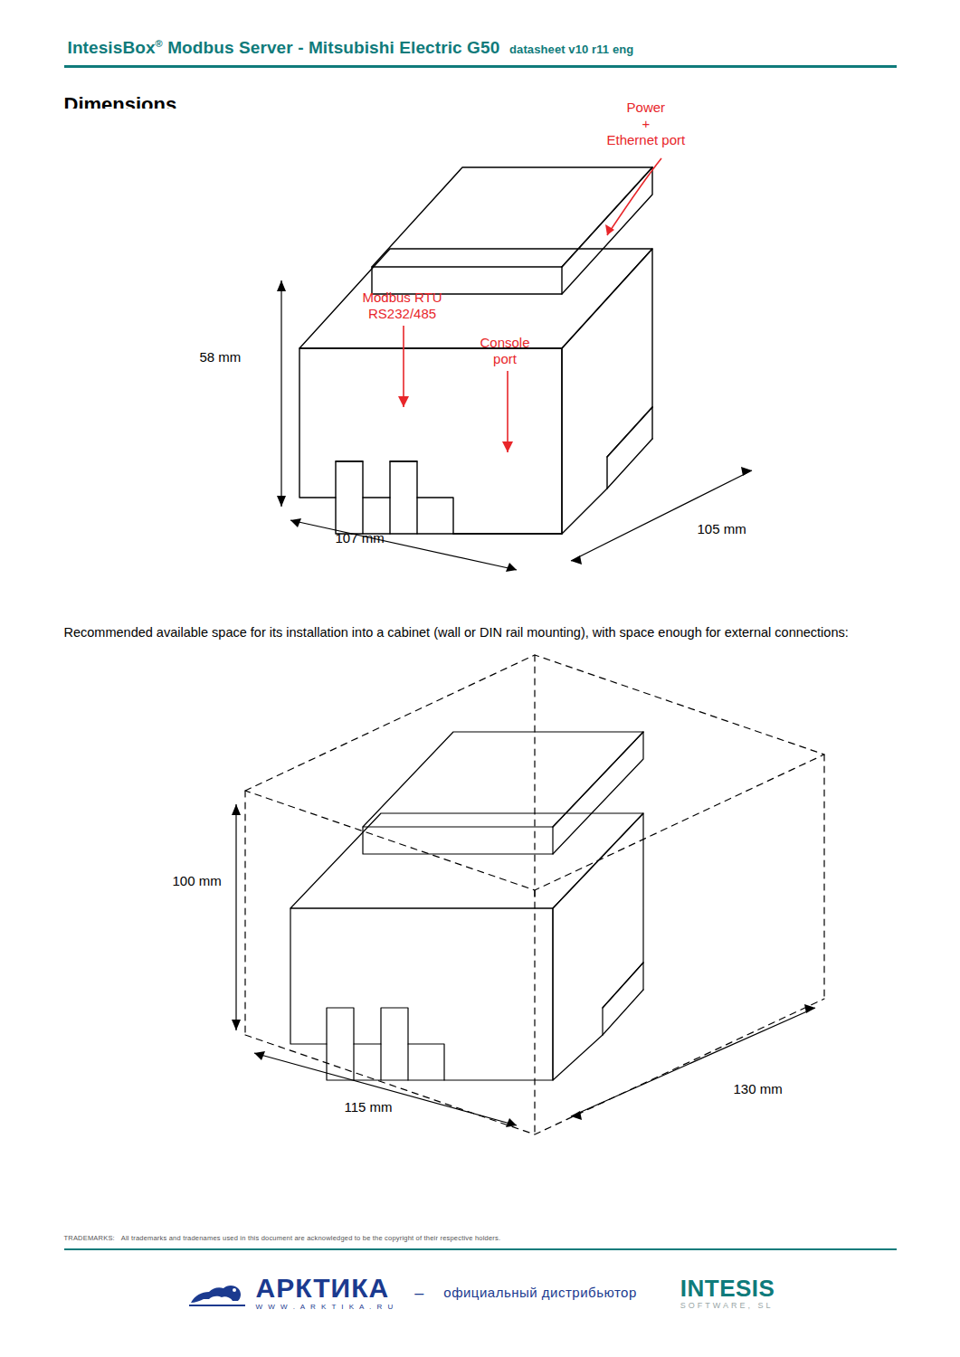IntesisBox® Modbus Server - Mitsubishi Electric G50 datasheet v10 r11 eng
Dimensions
Power
+
Ethernet port
Modbus RTU
RS232/485
Console
port
58 mm
107 mm
105 mm
Recommended available space for its installation into a cabinet (wall or DIN rail mounting), with space enough for external connections:
100 mm
115 mm
130 mm
TRADEMARKS: All trademarks and tradenames used in this document are acknowledged to be the copyright of their respective holders.
АРКТИКА W W W . A R K T I K A . R U
– официальный дистрибьютор
INTESIS SOFTWARE, SL